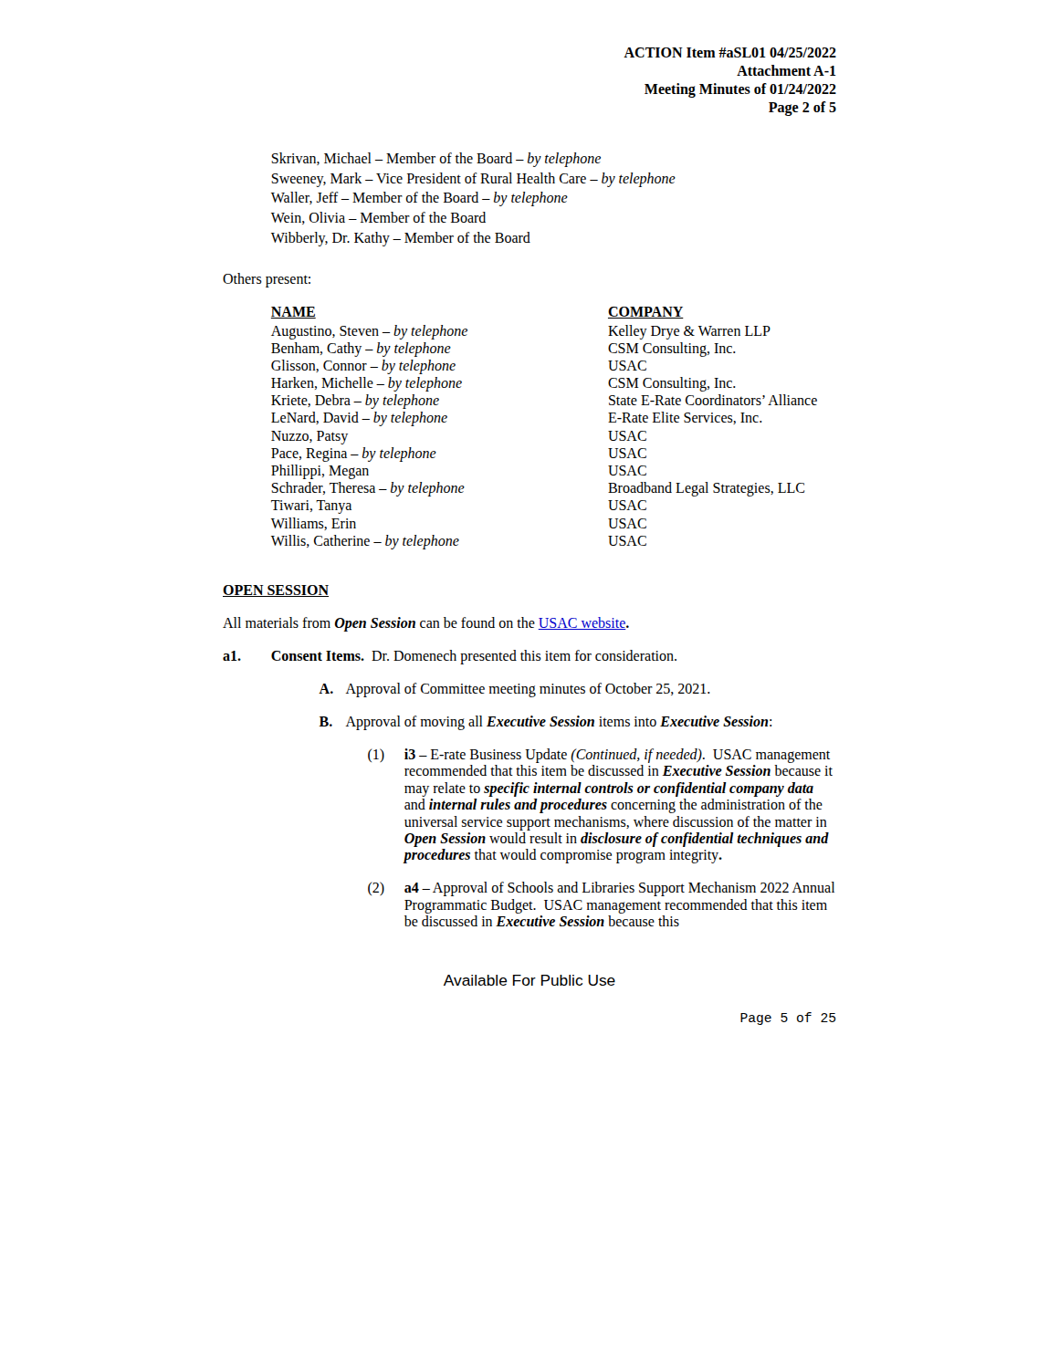ACTION Item #aSL01 04/25/2022
Attachment A-1
Meeting Minutes of 01/24/2022
Page 2 of 5
Skrivan, Michael – Member of the Board – by telephone
Sweeney, Mark – Vice President of Rural Health Care – by telephone
Waller, Jeff – Member of the Board – by telephone
Wein, Olivia – Member of the Board
Wibberly, Dr. Kathy – Member of the Board
Others present:
| NAME | COMPANY |
| --- | --- |
| Augustino, Steven – by telephone | Kelley Drye & Warren LLP |
| Benham, Cathy – by telephone | CSM Consulting, Inc. |
| Glisson, Connor – by telephone | USAC |
| Harken, Michelle – by telephone | CSM Consulting, Inc. |
| Kriete, Debra – by telephone | State E-Rate Coordinators’ Alliance |
| LeNard, David – by telephone | E-Rate Elite Services, Inc. |
| Nuzzo, Patsy | USAC |
| Pace, Regina – by telephone | USAC |
| Phillippi, Megan | USAC |
| Schrader, Theresa – by telephone | Broadband Legal Strategies, LLC |
| Tiwari, Tanya | USAC |
| Williams, Erin | USAC |
| Willis, Catherine – by telephone | USAC |
OPEN SESSION
All materials from Open Session can be found on the USAC website.
a1.
Consent Items. Dr. Domenech presented this item for consideration.
A.
Approval of Committee meeting minutes of October 25, 2021.
B.
Approval of moving all Executive Session items into Executive Session:
(1)
i3 – E-rate Business Update (Continued, if needed). USAC management recommended that this item be discussed in Executive Session because it may relate to specific internal controls or confidential company data and internal rules and procedures concerning the administration of the universal service support mechanisms, where discussion of the matter in Open Session would result in disclosure of confidential techniques and procedures that would compromise program integrity.
(2)
a4 – Approval of Schools and Libraries Support Mechanism 2022 Annual Programmatic Budget. USAC management recommended that this item be discussed in Executive Session because this
Available For Public Use
Page 5 of 25